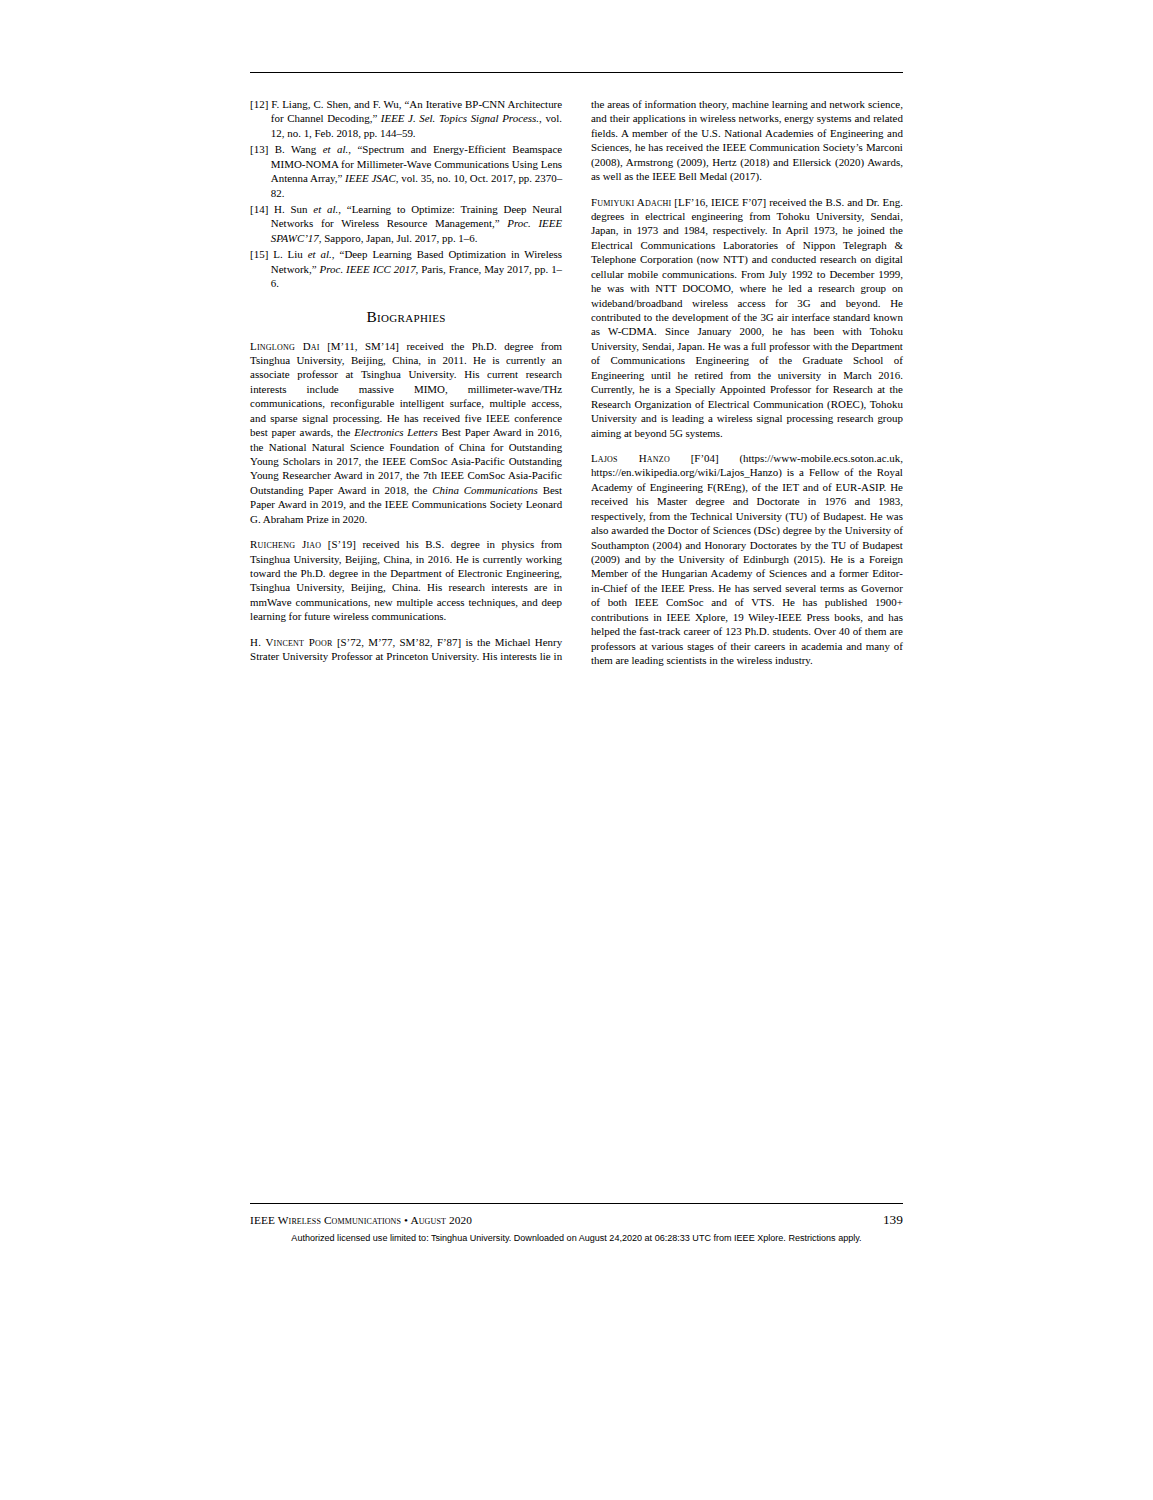[12] F. Liang, C. Shen, and F. Wu, “An Iterative BP-CNN Architecture for Channel Decoding,” IEEE J. Sel. Topics Signal Process., vol. 12, no. 1, Feb. 2018, pp. 144–59.
[13] B. Wang et al., “Spectrum and Energy-Efficient Beamspace MIMO-NOMA for Millimeter-Wave Communications Using Lens Antenna Array,” IEEE JSAC, vol. 35, no. 10, Oct. 2017, pp. 2370–82.
[14] H. Sun et al., “Learning to Optimize: Training Deep Neural Networks for Wireless Resource Management,” Proc. IEEE SPAWC’17, Sapporo, Japan, Jul. 2017, pp. 1–6.
[15] L. Liu et al., “Deep Learning Based Optimization in Wireless Network,” Proc. IEEE ICC 2017, Paris, France, May 2017, pp. 1–6.
Biographies
Linglong Dai [M’11, SM’14] received the Ph.D. degree from Tsinghua University, Beijing, China, in 2011. He is currently an associate professor at Tsinghua University. His current research interests include massive MIMO, millimeter-wave/THz communications, reconfigurable intelligent surface, multiple access, and sparse signal processing. He has received five IEEE conference best paper awards, the Electronics Letters Best Paper Award in 2016, the National Natural Science Foundation of China for Outstanding Young Scholars in 2017, the IEEE ComSoc Asia-Pacific Outstanding Young Researcher Award in 2017, the 7th IEEE ComSoc Asia-Pacific Outstanding Paper Award in 2018, the China Communications Best Paper Award in 2019, and the IEEE Communications Society Leonard G. Abraham Prize in 2020.
Ruicheng Jiao [S’19] received his B.S. degree in physics from Tsinghua University, Beijing, China, in 2016. He is currently working toward the Ph.D. degree in the Department of Electronic Engineering, Tsinghua University, Beijing, China. His research interests are in mmWave communications, new multiple access techniques, and deep learning for future wireless communications.
H. Vincent Poor [S’72, M’77, SM’82, F’87] is the Michael Henry Strater University Professor at Princeton University. His interests lie in the areas of information theory, machine learning and network science, and their applications in wireless networks, energy systems and related fields. A member of the U.S. National Academies of Engineering and Sciences, he has received the IEEE Communication Society’s Marconi (2008), Armstrong (2009), Hertz (2018) and Ellersick (2020) Awards, as well as the IEEE Bell Medal (2017).
Fumiyuki Adachi [LF’16, IEICE F’07] received the B.S. and Dr. Eng. degrees in electrical engineering from Tohoku University, Sendai, Japan, in 1973 and 1984, respectively. In April 1973, he joined the Electrical Communications Laboratories of Nippon Telegraph & Telephone Corporation (now NTT) and conducted research on digital cellular mobile communications. From July 1992 to December 1999, he was with NTT DOCOMO, where he led a research group on wideband/broadband wireless access for 3G and beyond. He contributed to the development of the 3G air interface standard known as W-CDMA. Since January 2000, he has been with Tohoku University, Sendai, Japan. He was a full professor with the Department of Communications Engineering of the Graduate School of Engineering until he retired from the university in March 2016. Currently, he is a Specially Appointed Professor for Research at the Research Organization of Electrical Communication (ROEC), Tohoku University and is leading a wireless signal processing research group aiming at beyond 5G systems.
Lajos Hanzo [F’04] (https://www-mobile.ecs.soton.ac.uk, https://en.wikipedia.org/wiki/Lajos_Hanzo) is a Fellow of the Royal Academy of Engineering F(REng), of the IET and of EUR-ASIP. He received his Master degree and Doctorate in 1976 and 1983, respectively, from the Technical University (TU) of Budapest. He was also awarded the Doctor of Sciences (DSc) degree by the University of Southampton (2004) and Honorary Doctorates by the TU of Budapest (2009) and by the University of Edinburgh (2015). He is a Foreign Member of the Hungarian Academy of Sciences and a former Editor-in-Chief of the IEEE Press. He has served several terms as Governor of both IEEE ComSoc and of VTS. He has published 1900+ contributions in IEEE Xplore, 19 Wiley-IEEE Press books, and has helped the fast-track career of 123 Ph.D. students. Over 40 of them are professors at various stages of their careers in academia and many of them are leading scientists in the wireless industry.
IEEE Wireless Communications • August 2020 139
Authorized licensed use limited to: Tsinghua University. Downloaded on August 24,2020 at 06:28:33 UTC from IEEE Xplore. Restrictions apply.